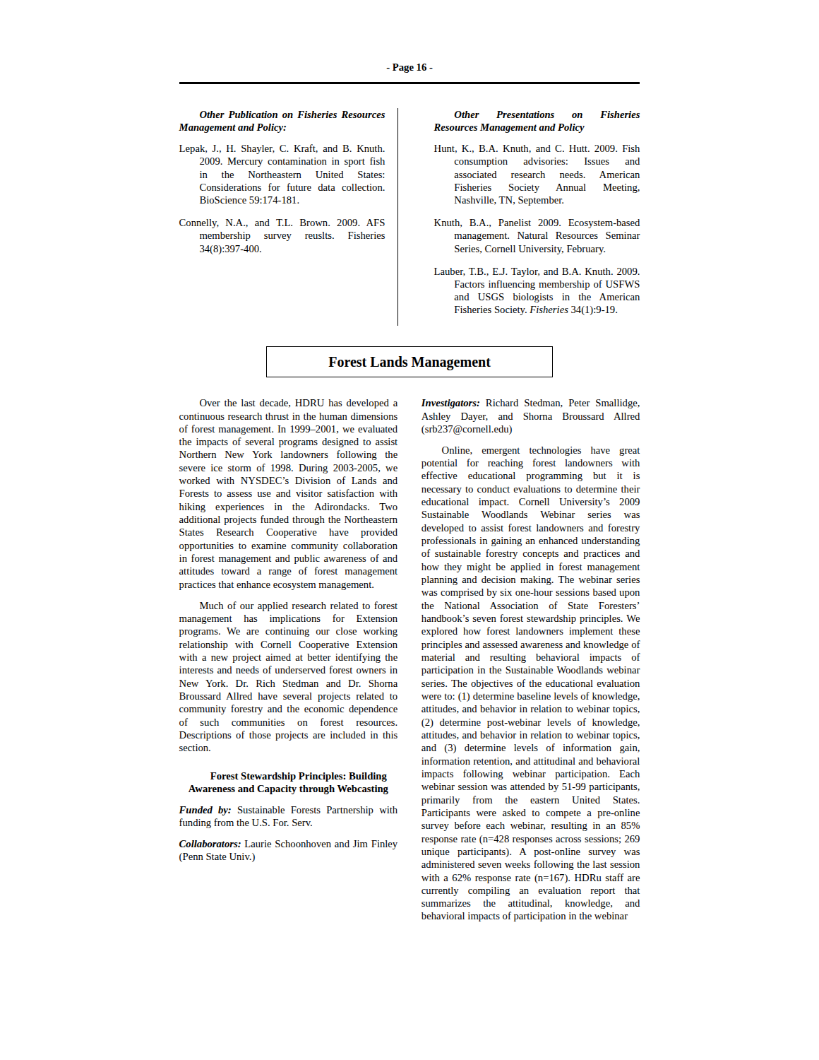- Page 16 -
Other Publication on Fisheries Resources Management and Policy:
Lepak, J., H. Shayler, C. Kraft, and B. Knuth. 2009. Mercury contamination in sport fish in the Northeastern United States: Considerations for future data collection. BioScience 59:174-181.
Connelly, N.A., and T.L. Brown. 2009. AFS membership survey reuslts. Fisheries 34(8):397-400.
Other Presentations on Fisheries Resources Management and Policy
Hunt, K., B.A. Knuth, and C. Hutt. 2009. Fish consumption advisories: Issues and associated research needs. American Fisheries Society Annual Meeting, Nashville, TN, September.
Knuth, B.A., Panelist 2009. Ecosystem-based management. Natural Resources Seminar Series, Cornell University, February.
Lauber, T.B., E.J. Taylor, and B.A. Knuth. 2009. Factors influencing membership of USFWS and USGS biologists in the American Fisheries Society. Fisheries 34(1):9-19.
Forest Lands Management
Over the last decade, HDRU has developed a continuous research thrust in the human dimensions of forest management. In 1999–2001, we evaluated the impacts of several programs designed to assist Northern New York landowners following the severe ice storm of 1998. During 2003-2005, we worked with NYSDEC’s Division of Lands and Forests to assess use and visitor satisfaction with hiking experiences in the Adirondacks. Two additional projects funded through the Northeastern States Research Cooperative have provided opportunities to examine community collaboration in forest management and public awareness of and attitudes toward a range of forest management practices that enhance ecosystem management.
Much of our applied research related to forest management has implications for Extension programs. We are continuing our close working relationship with Cornell Cooperative Extension with a new project aimed at better identifying the interests and needs of underserved forest owners in New York. Dr. Rich Stedman and Dr. Shorna Broussard Allred have several projects related to community forestry and the economic dependence of such communities on forest resources. Descriptions of those projects are included in this section.
Forest Stewardship Principles: Building Awareness and Capacity through Webcasting
Funded by: Sustainable Forests Partnership with funding from the U.S. For. Serv.
Collaborators: Laurie Schoonhoven and Jim Finley (Penn State Univ.)
Investigators: Richard Stedman, Peter Smallidge, Ashley Dayer, and Shorna Broussard Allred (srb237@cornell.edu)
Online, emergent technologies have great potential for reaching forest landowners with effective educational programming but it is necessary to conduct evaluations to determine their educational impact. Cornell University’s 2009 Sustainable Woodlands Webinar series was developed to assist forest landowners and forestry professionals in gaining an enhanced understanding of sustainable forestry concepts and practices and how they might be applied in forest management planning and decision making. The webinar series was comprised by six one-hour sessions based upon the National Association of State Foresters’ handbook’s seven forest stewardship principles. We explored how forest landowners implement these principles and assessed awareness and knowledge of material and resulting behavioral impacts of participation in the Sustainable Woodlands webinar series. The objectives of the educational evaluation were to: (1) determine baseline levels of knowledge, attitudes, and behavior in relation to webinar topics, (2) determine post-webinar levels of knowledge, attitudes, and behavior in relation to webinar topics, and (3) determine levels of information gain, information retention, and attitudinal and behavioral impacts following webinar participation. Each webinar session was attended by 51-99 participants, primarily from the eastern United States. Participants were asked to compete a pre-online survey before each webinar, resulting in an 85% response rate (n=428 responses across sessions; 269 unique participants). A post-online survey was administered seven weeks following the last session with a 62% response rate (n=167). HDRu staff are currently compiling an evaluation report that summarizes the attitudinal, knowledge, and behavioral impacts of participation in the webinar